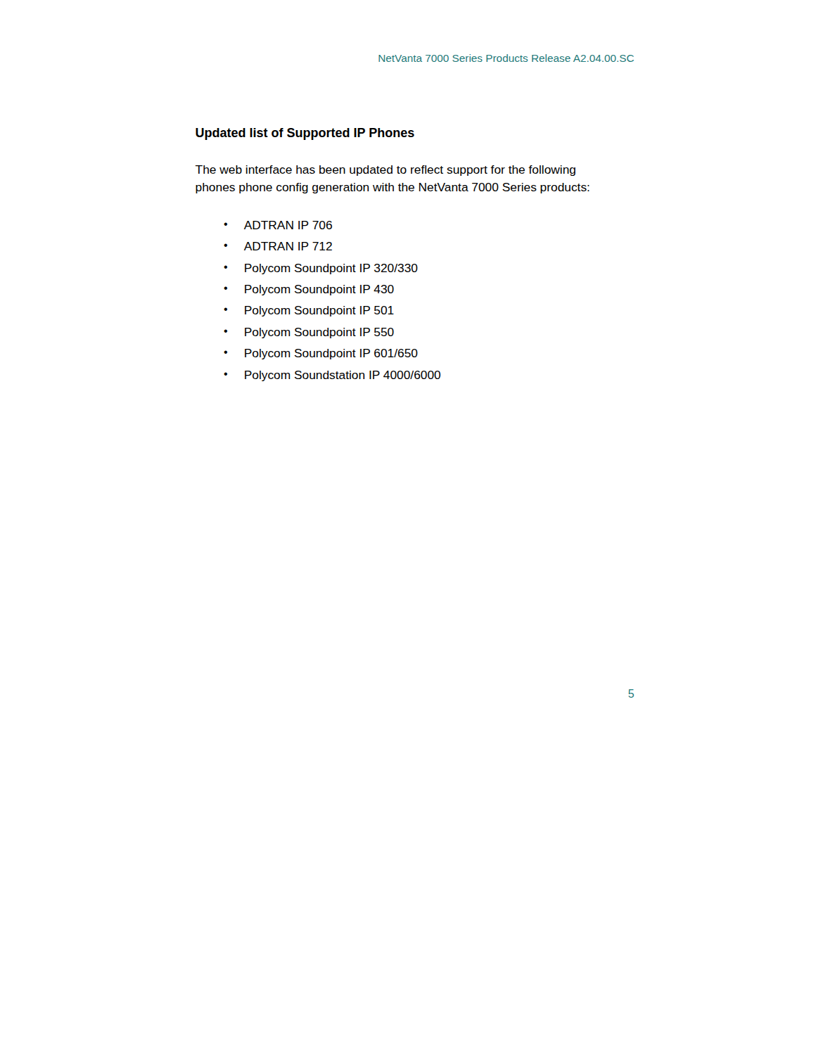NetVanta 7000 Series Products Release A2.04.00.SC
Updated list of Supported IP Phones
The web interface has been updated to reflect support for the following phones phone config generation with the NetVanta 7000 Series products:
ADTRAN IP 706
ADTRAN IP 712
Polycom Soundpoint IP 320/330
Polycom Soundpoint IP 430
Polycom Soundpoint IP 501
Polycom Soundpoint IP 550
Polycom Soundpoint IP 601/650
Polycom Soundstation IP 4000/6000
5